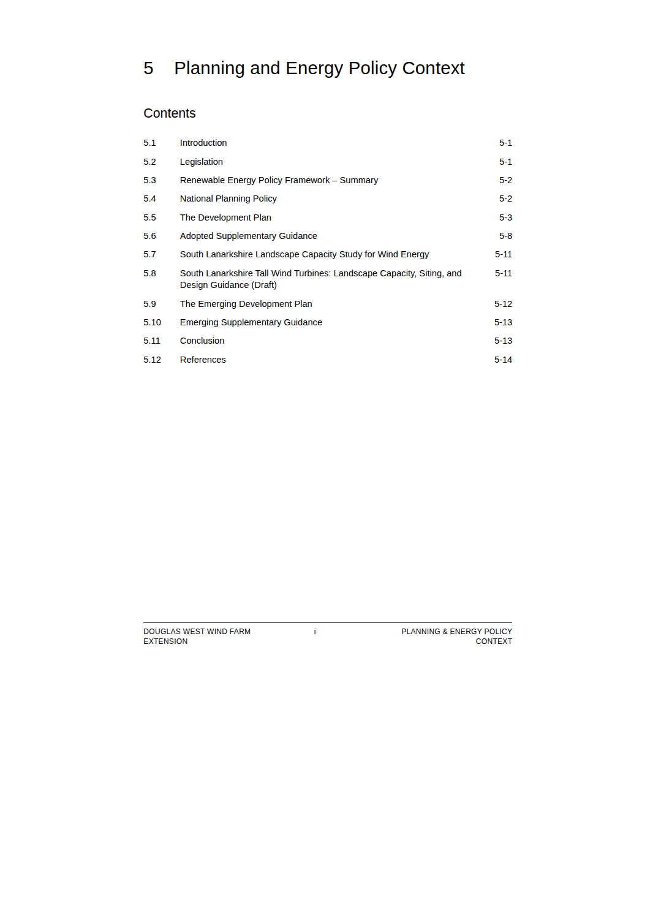5 Planning and Energy Policy Context
Contents
| 5.1 | Introduction | 5-1 |
| 5.2 | Legislation | 5-1 |
| 5.3 | Renewable Energy Policy Framework – Summary | 5-2 |
| 5.4 | National Planning Policy | 5-2 |
| 5.5 | The Development Plan | 5-3 |
| 5.6 | Adopted Supplementary Guidance | 5-8 |
| 5.7 | South Lanarkshire Landscape Capacity Study for Wind Energy | 5-11 |
| 5.8 | South Lanarkshire Tall Wind Turbines: Landscape Capacity, Siting, and Design Guidance (Draft) | 5-11 |
| 5.9 | The Emerging Development Plan | 5-12 |
| 5.10 | Emerging Supplementary Guidance | 5-13 |
| 5.11 | Conclusion | 5-13 |
| 5.12 | References | 5-14 |
DOUGLAS WEST WIND FARM
EXTENSION
i
PLANNING & ENERGY POLICY
CONTEXT